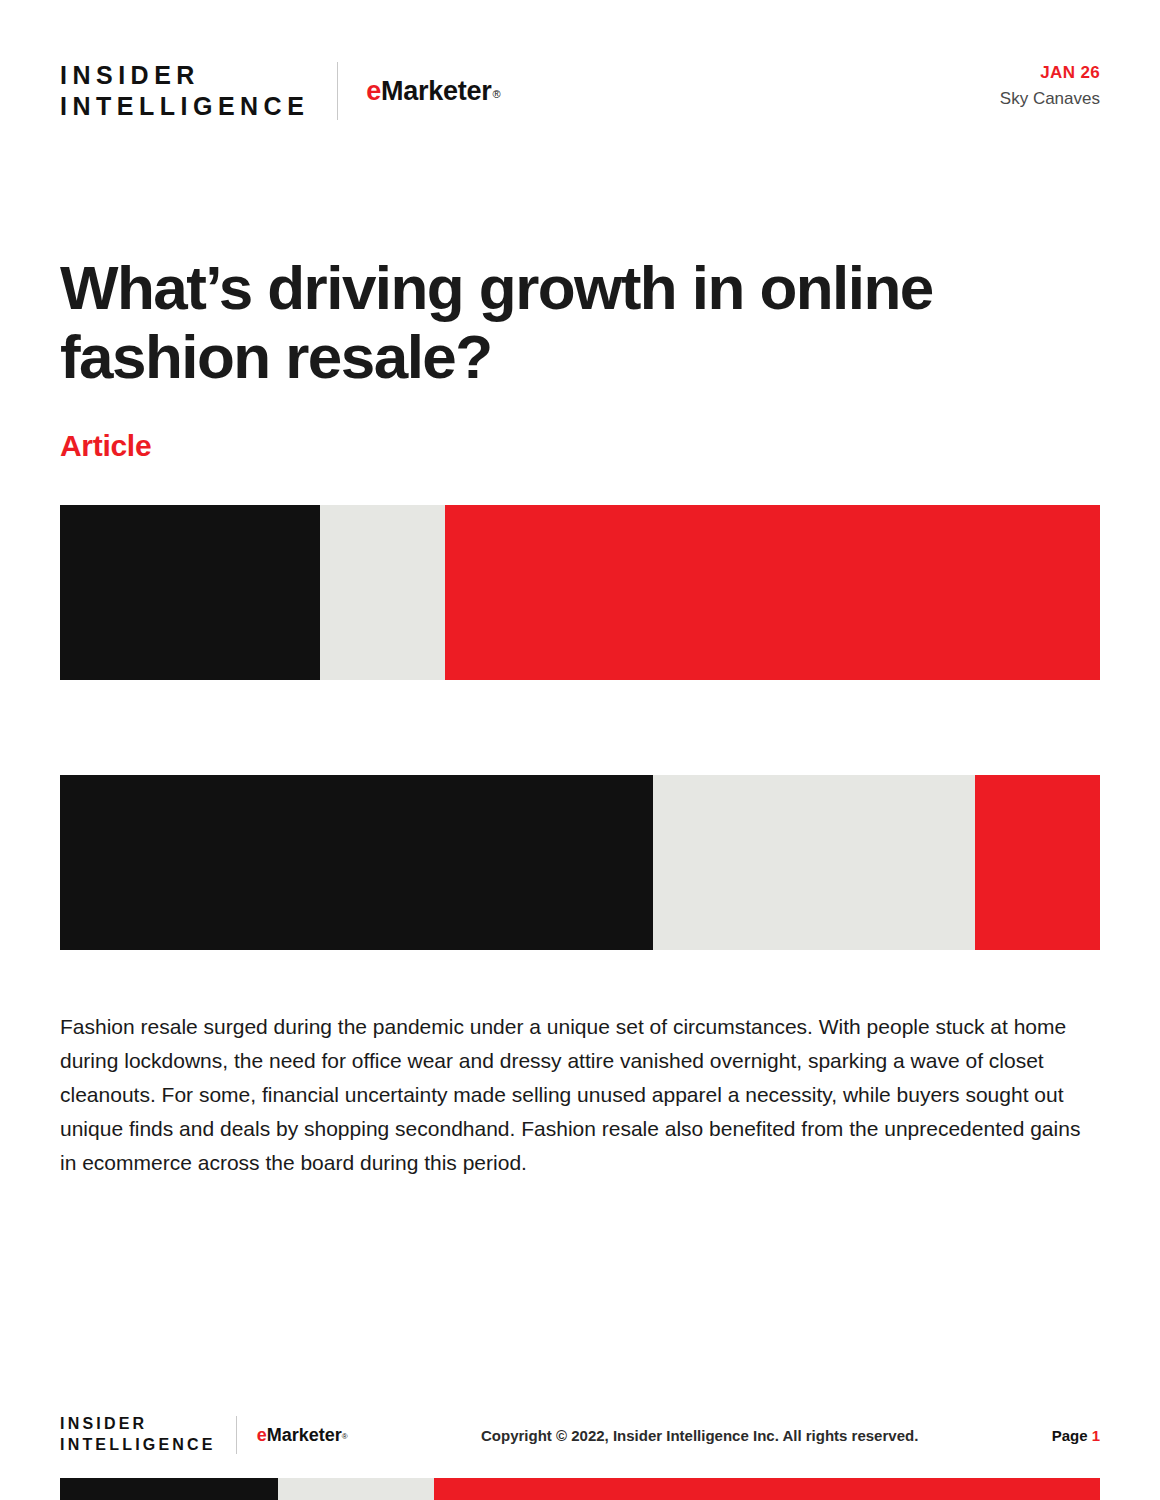INSIDER INTELLIGENCE
e Marketer®
JAN 26
Sky Canaves
What’s driving growth in online fashion resale?
Article
Fashion resale surged during the pandemic under a unique set of circumstances. With people stuck at home during lockdowns, the need for office wear and dressy attire vanished overnight, sparking a wave of closet cleanouts. For some, financial uncertainty made selling unused apparel a necessity, while buyers sought out unique finds and deals by shopping secondhand. Fashion resale also benefited from the unprecedented gains in ecommerce across the board during this period.
INSIDER INTELLIGENCE
e Marketer®
Copyright © 2022, Insider Intelligence Inc. All rights reserved.
Page 1